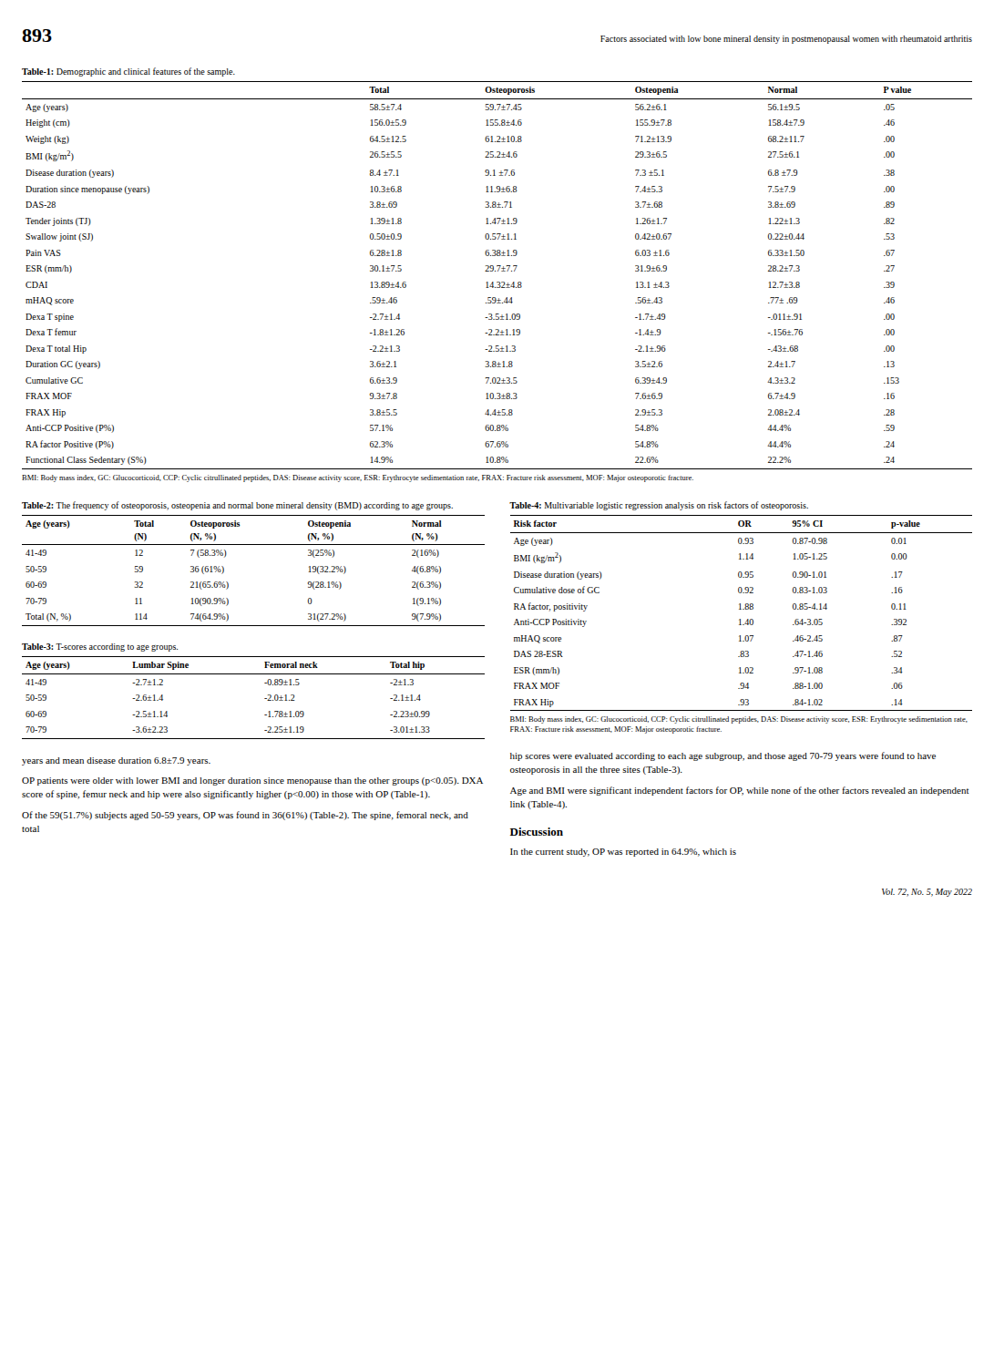893
Factors associated with low bone mineral density in postmenopausal women with rheumatoid arthritis
Table-1: Demographic and clinical features of the sample.
| | Total | Osteoporosis | Osteopenia | Normal | P value |
| --- | --- | --- | --- | --- | --- |
| Age (years) | 58.5±7.4 | 59.7±7.45 | 56.2±6.1 | 56.1±9.5 | .05 |
| Height (cm) | 156.0±5.9 | 155.8±4.6 | 155.9±7.8 | 158.4±7.9 | .46 |
| Weight (kg) | 64.5±12.5 | 61.2±10.8 | 71.2±13.9 | 68.2±11.7 | .00 |
| BMI (kg/m 2 ) | 26.5±5.5 | 25.2±4.6 | 29.3±6.5 | 27.5±6.1 | .00 |
| Disease duration (years) | 8.4 ±7.1 | 9.1 ±7.6 | 7.3 ±5.1 | 6.8 ±7.9 | .38 |
| Duration since menopause (years) | 10.3±6.8 | 11.9±6.8 | 7.4±5.3 | 7.5±7.9 | .00 |
| DAS-28 | 3.8±.69 | 3.8±.71 | 3.7±.68 | 3.8±.69 | .89 |
| Tender joints (TJ) | 1.39±1.8 | 1.47±1.9 | 1.26±1.7 | 1.22±1.3 | .82 |
| Swallow joint (SJ) | 0.50±0.9 | 0.57±1.1 | 0.42±0.67 | 0.22±0.44 | .53 |
| Pain VAS | 6.28±1.8 | 6.38±1.9 | 6.03 ±1.6 | 6.33±1.50 | .67 |
| ESR (mm/h) | 30.1±7.5 | 29.7±7.7 | 31.9±6.9 | 28.2±7.3 | .27 |
| CDAI | 13.89±4.6 | 14.32±4.8 | 13.1 ±4.3 | 12.7±3.8 | .39 |
| mHAQ score | .59±.46 | .59±.44 | .56±.43 | .77± .69 | .46 |
| Dexa T spine | -2.7±1.4 | -3.5±1.09 | -1.7±.49 | -.011±.91 | .00 |
| Dexa T femur | -1.8±1.26 | -2.2±1.19 | -1.4±.9 | -.156±.76 | .00 |
| Dexa T total Hip | -2.2±1.3 | -2.5±1.3 | -2.1±.96 | -.43±.68 | .00 |
| Duration GC (years) | 3.6±2.1 | 3.8±1.8 | 3.5±2.6 | 2.4±1.7 | .13 |
| Cumulative GC | 6.6±3.9 | 7.02±3.5 | 6.39±4.9 | 4.3±3.2 | .153 |
| FRAX MOF | 9.3±7.8 | 10.3±8.3 | 7.6±6.9 | 6.7±4.9 | .16 |
| FRAX Hip | 3.8±5.5 | 4.4±5.8 | 2.9±5.3 | 2.08±2.4 | .28 |
| Anti-CCP Positive (P%) | 57.1% | 60.8% | 54.8% | 44.4% | .59 |
| RA factor Positive (P%) | 62.3% | 67.6% | 54.8% | 44.4% | .24 |
| Functional Class Sedentary (S%) | 14.9% | 10.8% | 22.6% | 22.2% | .24 |
BMI: Body mass index, GC: Glucocorticoid, CCP: Cyclic citrullinated peptides, DAS: Disease activity score, ESR: Erythrocyte sedimentation rate, FRAX: Fracture risk assessment, MOF: Major osteoporotic fracture.
Table-2: The frequency of osteoporosis, osteopenia and normal bone mineral density (BMD) according to age groups.
| Age (years) | Total (N) | Osteoporosis (N, %) | Osteopenia (N, %) | Normal (N, %) |
| --- | --- | --- | --- | --- |
| 41-49 | 12 | 7 (58.3%) | 3(25%) | 2(16%) |
| 50-59 | 59 | 36 (61%) | 19(32.2%) | 4(6.8%) |
| 60-69 | 32 | 21(65.6%) | 9(28.1%) | 2(6.3%) |
| 70-79 | 11 | 10(90.9%) | 0 | 1(9.1%) |
| Total (N, %) | 114 | 74(64.9%) | 31(27.2%) | 9(7.9%) |
Table-3: T-scores according to age groups.
| Age (years) | Lumbar Spine | Femoral neck | Total hip |
| --- | --- | --- | --- |
| 41-49 | -2.7±1.2 | -0.89±1.5 | -2±1.3 |
| 50-59 | -2.6±1.4 | -2.0±1.2 | -2.1±1.4 |
| 60-69 | -2.5±1.14 | -1.78±1.09 | -2.23±0.99 |
| 70-79 | -3.6±2.23 | -2.25±1.19 | -3.01±1.33 |
years and mean disease duration 6.8±7.9 years.
OP patients were older with lower BMI and longer duration since menopause than the other groups (p<0.05). DXA score of spine, femur neck and hip were also significantly higher (p<0.00) in those with OP (Table-1).
Of the 59(51.7%) subjects aged 50-59 years, OP was found in 36(61%) (Table-2). The spine, femoral neck, and total
Table-4: Multivariable logistic regression analysis on risk factors of osteoporosis.
| Risk factor | OR | 95% CI | p-value |
| --- | --- | --- | --- |
| Age (year) | 0.93 | 0.87-0.98 | 0.01 |
| BMI (kg/m 2 ) | 1.14 | 1.05-1.25 | 0.00 |
| Disease duration (years) | 0.95 | 0.90-1.01 | .17 |
| Cumulative dose of GC | 0.92 | 0.83-1.03 | .16 |
| RA factor, positivity | 1.88 | 0.85-4.14 | 0.11 |
| Anti-CCP Positivity | 1.40 | .64-3.05 | .392 |
| mHAQ score | 1.07 | .46-2.45 | .87 |
| DAS 28-ESR | .83 | .47-1.46 | .52 |
| ESR (mm/h) | 1.02 | .97-1.08 | .34 |
| FRAX MOF | .94 | .88-1.00 | .06 |
| FRAX Hip | .93 | .84-1.02 | .14 |
BMI: Body mass index, GC: Glucocorticoid, CCP: Cyclic citrullinated peptides, DAS: Disease activity score, ESR: Erythrocyte sedimentation rate, FRAX: Fracture risk assessment, MOF: Major osteoporotic fracture.
hip scores were evaluated according to each age subgroup, and those aged 70-79 years were found to have osteoporosis in all the three sites (Table-3).
Age and BMI were significant independent factors for OP, while none of the other factors revealed an independent link (Table-4).
Discussion
In the current study, OP was reported in 64.9%, which is
Vol. 72, No. 5, May 2022